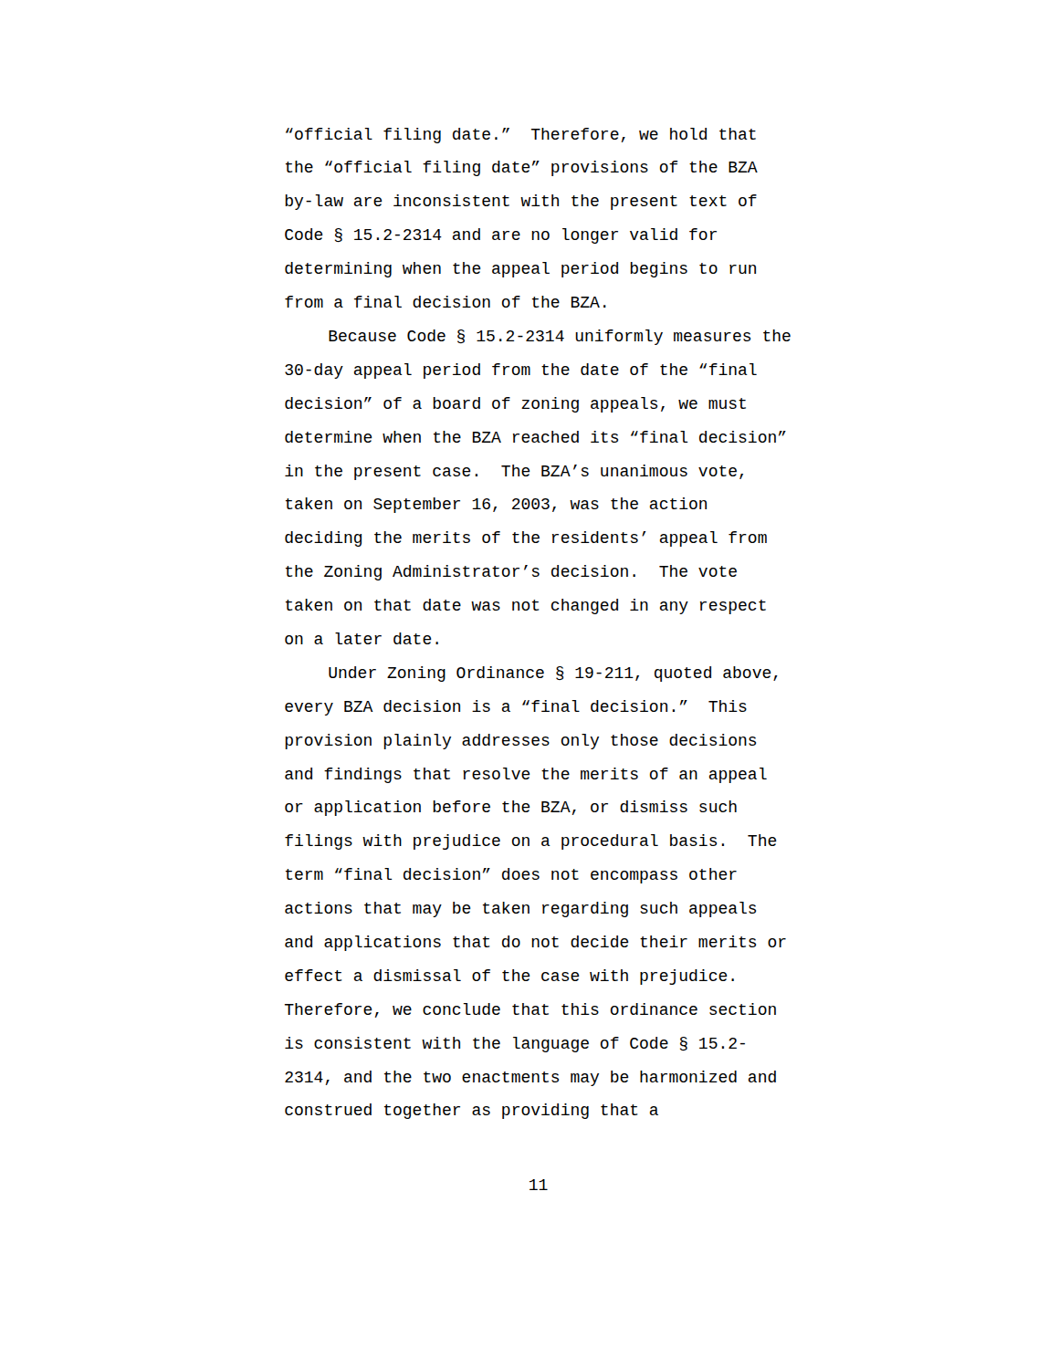“official filing date.” Therefore, we hold that the “official filing date” provisions of the BZA by-law are inconsistent with the present text of Code § 15.2-2314 and are no longer valid for determining when the appeal period begins to run from a final decision of the BZA.
Because Code § 15.2-2314 uniformly measures the 30-day appeal period from the date of the “final decision” of a board of zoning appeals, we must determine when the BZA reached its “final decision” in the present case. The BZA’s unanimous vote, taken on September 16, 2003, was the action deciding the merits of the residents’ appeal from the Zoning Administrator’s decision. The vote taken on that date was not changed in any respect on a later date.
Under Zoning Ordinance § 19-211, quoted above, every BZA decision is a “final decision.” This provision plainly addresses only those decisions and findings that resolve the merits of an appeal or application before the BZA, or dismiss such filings with prejudice on a procedural basis. The term “final decision” does not encompass other actions that may be taken regarding such appeals and applications that do not decide their merits or effect a dismissal of the case with prejudice. Therefore, we conclude that this ordinance section is consistent with the language of Code § 15.2-2314, and the two enactments may be harmonized and construed together as providing that a
11